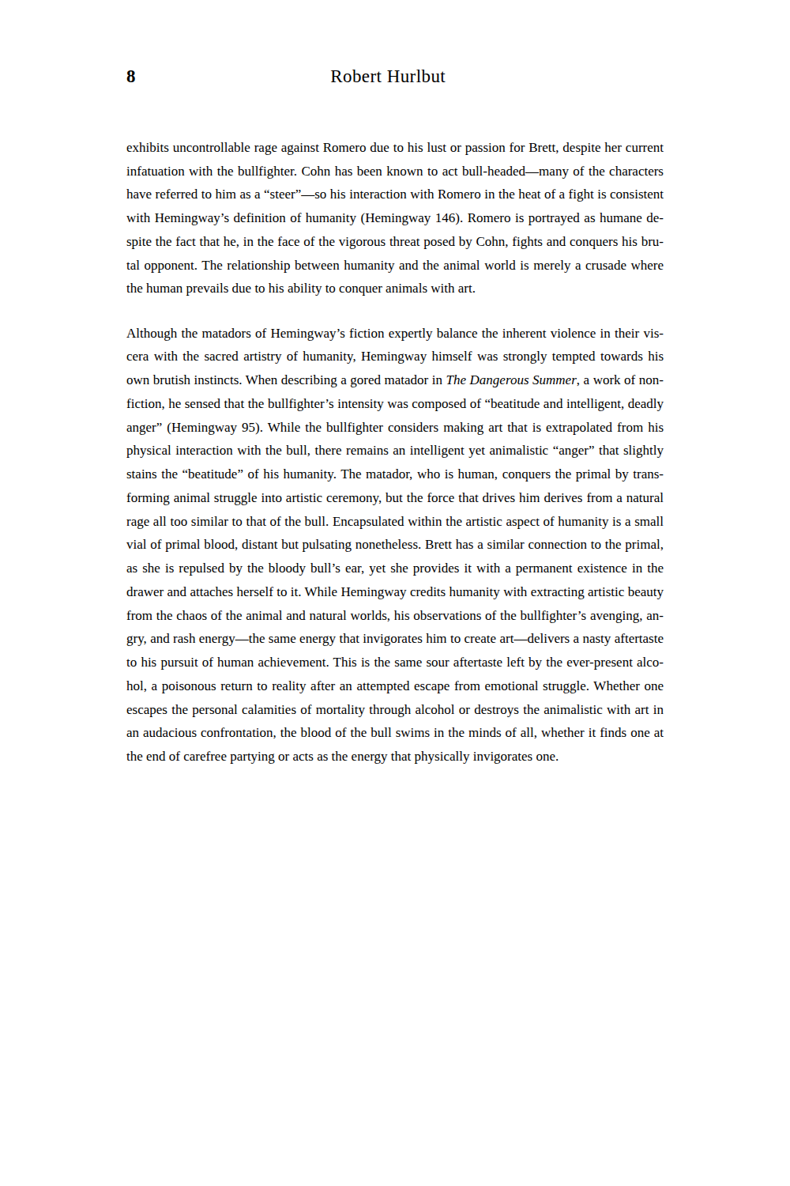8 Robert Hurlbut
exhibits uncontrollable rage against Romero due to his lust or passion for Brett, despite her current infatuation with the bullfighter. Cohn has been known to act bull-headed—many of the characters have referred to him as a “steer”—so his interaction with Romero in the heat of a fight is consistent with Hemingway’s definition of humanity (Hemingway 146). Romero is portrayed as humane despite the fact that he, in the face of the vigorous threat posed by Cohn, fights and conquers his brutal opponent. The relationship between humanity and the animal world is merely a crusade where the human prevails due to his ability to conquer animals with art.
Although the matadors of Hemingway’s fiction expertly balance the inherent violence in their viscera with the sacred artistry of humanity, Hemingway himself was strongly tempted towards his own brutish instincts. When describing a gored matador in The Dangerous Summer, a work of non-fiction, he sensed that the bullfighter’s intensity was composed of “beatitude and intelligent, deadly anger” (Hemingway 95). While the bullfighter considers making art that is extrapolated from his physical interaction with the bull, there remains an intelligent yet animalistic “anger” that slightly stains the “beatitude” of his humanity. The matador, who is human, conquers the primal by transforming animal struggle into artistic ceremony, but the force that drives him derives from a natural rage all too similar to that of the bull. Encapsulated within the artistic aspect of humanity is a small vial of primal blood, distant but pulsating nonetheless. Brett has a similar connection to the primal, as she is repulsed by the bloody bull’s ear, yet she provides it with a permanent existence in the drawer and attaches herself to it. While Hemingway credits humanity with extracting artistic beauty from the chaos of the animal and natural worlds, his observations of the bullfighter’s avenging, angry, and rash energy—the same energy that invigorates him to create art—delivers a nasty aftertaste to his pursuit of human achievement. This is the same sour aftertaste left by the ever-present alcohol, a poisonous return to reality after an attempted escape from emotional struggle. Whether one escapes the personal calamities of mortality through alcohol or destroys the animalistic with art in an audacious confrontation, the blood of the bull swims in the minds of all, whether it finds one at the end of carefree partying or acts as the energy that physically invigorates one.